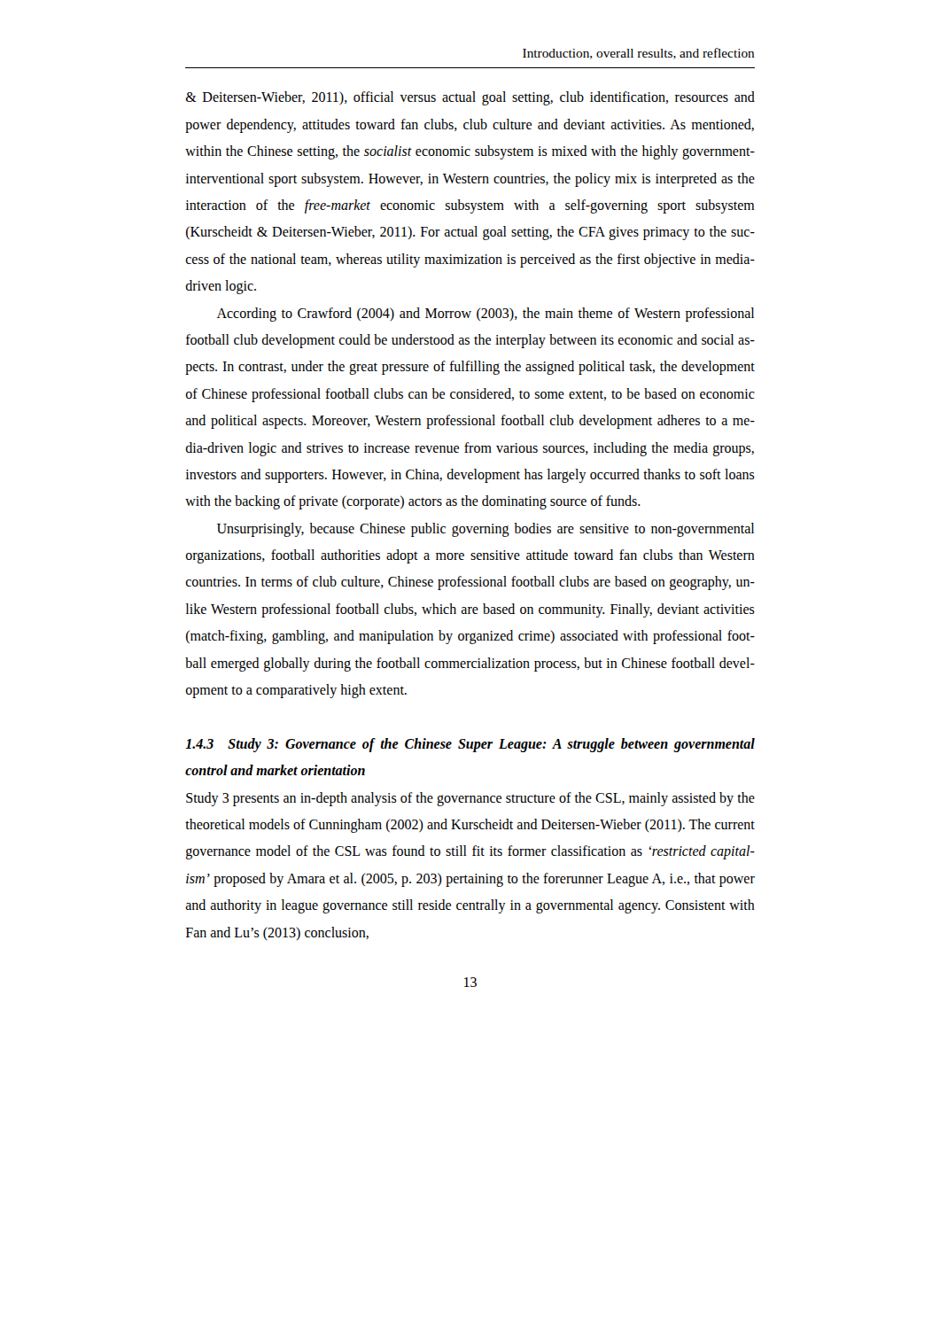Introduction, overall results, and reflection
& Deitersen-Wieber, 2011), official versus actual goal setting, club identification, resources and power dependency, attitudes toward fan clubs, club culture and deviant activities. As mentioned, within the Chinese setting, the socialist economic subsystem is mixed with the highly government-interventional sport subsystem. However, in Western countries, the policy mix is interpreted as the interaction of the free-market economic subsystem with a self-governing sport subsystem (Kurscheidt & Deitersen-Wieber, 2011). For actual goal setting, the CFA gives primacy to the success of the national team, whereas utility maximization is perceived as the first objective in media-driven logic.
According to Crawford (2004) and Morrow (2003), the main theme of Western professional football club development could be understood as the interplay between its economic and social aspects. In contrast, under the great pressure of fulfilling the assigned political task, the development of Chinese professional football clubs can be considered, to some extent, to be based on economic and political aspects. Moreover, Western professional football club development adheres to a media-driven logic and strives to increase revenue from various sources, including the media groups, investors and supporters. However, in China, development has largely occurred thanks to soft loans with the backing of private (corporate) actors as the dominating source of funds.
Unsurprisingly, because Chinese public governing bodies are sensitive to non-governmental organizations, football authorities adopt a more sensitive attitude toward fan clubs than Western countries. In terms of club culture, Chinese professional football clubs are based on geography, unlike Western professional football clubs, which are based on community. Finally, deviant activities (match-fixing, gambling, and manipulation by organized crime) associated with professional football emerged globally during the football commercialization process, but in Chinese football development to a comparatively high extent.
1.4.3 Study 3: Governance of the Chinese Super League: A struggle between governmental control and market orientation
Study 3 presents an in-depth analysis of the governance structure of the CSL, mainly assisted by the theoretical models of Cunningham (2002) and Kurscheidt and Deitersen-Wieber (2011). The current governance model of the CSL was found to still fit its former classification as ‘restricted capitalism’ proposed by Amara et al. (2005, p. 203) pertaining to the forerunner League A, i.e., that power and authority in league governance still reside centrally in a governmental agency. Consistent with Fan and Lu’s (2013) conclusion,
13